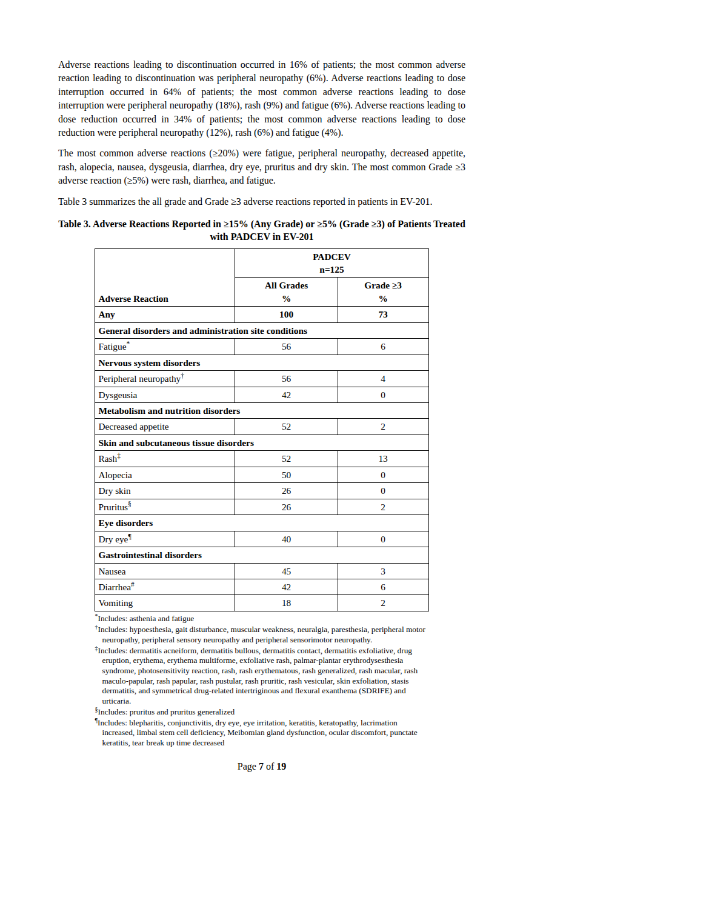Adverse reactions leading to discontinuation occurred in 16% of patients; the most common adverse reaction leading to discontinuation was peripheral neuropathy (6%). Adverse reactions leading to dose interruption occurred in 64% of patients; the most common adverse reactions leading to dose interruption were peripheral neuropathy (18%), rash (9%) and fatigue (6%). Adverse reactions leading to dose reduction occurred in 34% of patients; the most common adverse reactions leading to dose reduction were peripheral neuropathy (12%), rash (6%) and fatigue (4%).
The most common adverse reactions (≥20%) were fatigue, peripheral neuropathy, decreased appetite, rash, alopecia, nausea, dysgeusia, diarrhea, dry eye, pruritus and dry skin. The most common Grade ≥3 adverse reaction (≥5%) were rash, diarrhea, and fatigue.
Table 3 summarizes the all grade and Grade ≥3 adverse reactions reported in patients in EV-201.
Table 3. Adverse Reactions Reported in ≥15% (Any Grade) or ≥5% (Grade ≥3) of Patients Treated
with PADCEV in EV-201
| | PADCEV n=125 |
| Adverse Reaction | All Grades % | Grade ≥3 % |
| Any | 100 | 73 |
| General disorders and administration site conditions |
| Fatigue * | 56 | 6 |
| Nervous system disorders |
| Peripheral neuropathy † | 56 | 4 |
| Dysgeusia | 42 | 0 |
| Metabolism and nutrition disorders |
| Decreased appetite | 52 | 2 |
| Skin and subcutaneous tissue disorders |
| Rash ‡ | 52 | 13 |
| Alopecia | 50 | 0 |
| Dry skin | 26 | 0 |
| Pruritus § | 26 | 2 |
| Eye disorders |
| Dry eye ¶ | 40 | 0 |
| Gastrointestinal disorders |
| Nausea | 45 | 3 |
| Diarrhea # | 42 | 6 |
| Vomiting | 18 | 2 |
*Includes: asthenia and fatigue
†Includes: hypoesthesia, gait disturbance, muscular weakness, neuralgia, paresthesia, peripheral motor neuropathy, peripheral sensory neuropathy and peripheral sensorimotor neuropathy.
‡Includes: dermatitis acneiform, dermatitis bullous, dermatitis contact, dermatitis exfoliative, drug eruption, erythema, erythema multiforme, exfoliative rash, palmar-plantar erythrodysesthesia syndrome, photosensitivity reaction, rash, rash erythematous, rash generalized, rash macular, rash maculo-papular, rash papular, rash pustular, rash pruritic, rash vesicular, skin exfoliation, stasis dermatitis, and symmetrical drug-related intertriginous and flexural exanthema (SDRIFE) and urticaria.
§Includes: pruritus and pruritus generalized
¶Includes: blepharitis, conjunctivitis, dry eye, eye irritation, keratitis, keratopathy, lacrimation increased, limbal stem cell deficiency, Meibomian gland dysfunction, ocular discomfort, punctate keratitis, tear break up time decreased
Page 7 of 19